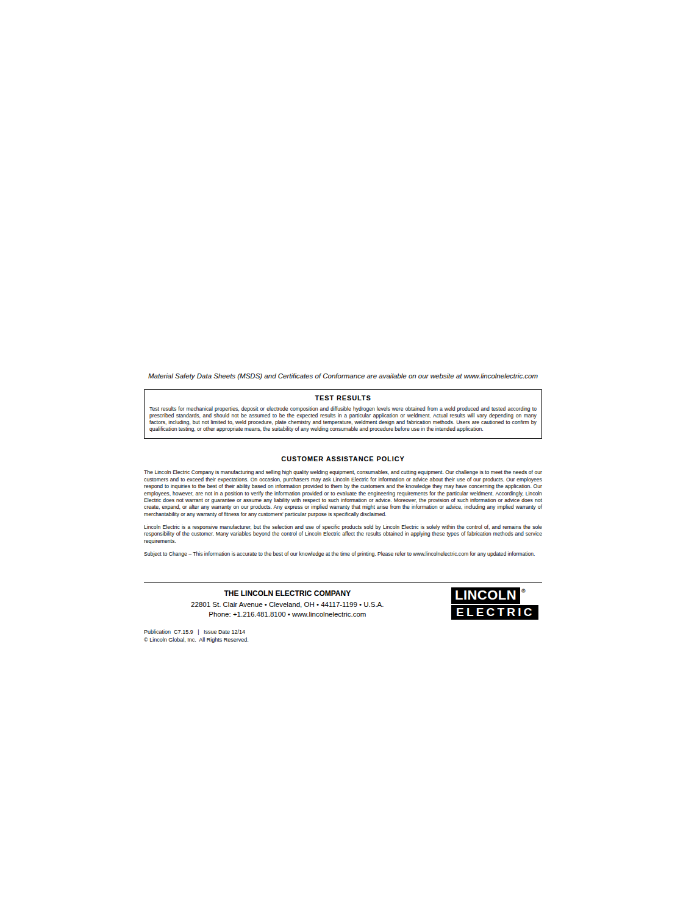Material Safety Data Sheets (MSDS) and Certificates of Conformance are available on our website at www.lincolnelectric.com
TEST RESULTS
Test results for mechanical properties, deposit or electrode composition and diffusible hydrogen levels were obtained from a weld produced and tested according to prescribed standards, and should not be assumed to be the expected results in a particular application or weldment. Actual results will vary depending on many factors, including, but not limited to, weld procedure, plate chemistry and temperature, weldment design and fabrication methods. Users are cautioned to confirm by qualification testing, or other appropriate means, the suitability of any welding consumable and procedure before use in the intended application.
CUSTOMER ASSISTANCE POLICY
The Lincoln Electric Company is manufacturing and selling high quality welding equipment, consumables, and cutting equipment. Our challenge is to meet the needs of our customers and to exceed their expectations. On occasion, purchasers may ask Lincoln Electric for information or advice about their use of our products. Our employees respond to inquiries to the best of their ability based on information provided to them by the customers and the knowledge they may have concerning the application. Our employees, however, are not in a position to verify the information provided or to evaluate the engineering requirements for the particular weldment. Accordingly, Lincoln Electric does not warrant or guarantee or assume any liability with respect to such information or advice. Moreover, the provision of such information or advice does not create, expand, or alter any warranty on our products. Any express or implied warranty that might arise from the information or advice, including any implied warranty of merchantability or any warranty of fitness for any customers' particular purpose is specifically disclaimed.
Lincoln Electric is a responsive manufacturer, but the selection and use of specific products sold by Lincoln Electric is solely within the control of, and remains the sole responsibility of the customer. Many variables beyond the control of Lincoln Electric affect the results obtained in applying these types of fabrication methods and service requirements.
Subject to Change – This information is accurate to the best of our knowledge at the time of printing. Please refer to www.lincolnelectric.com for any updated information.
THE LINCOLN ELECTRIC COMPANY
22801 St. Clair Avenue • Cleveland, OH • 44117-1199 • U.S.A.
Phone: +1.216.481.8100 • www.lincolnelectric.com
LINCOLN®
ELECTRIC
Publication C7.15.9 | Issue Date 12/14
© Lincoln Global, Inc. All Rights Reserved.